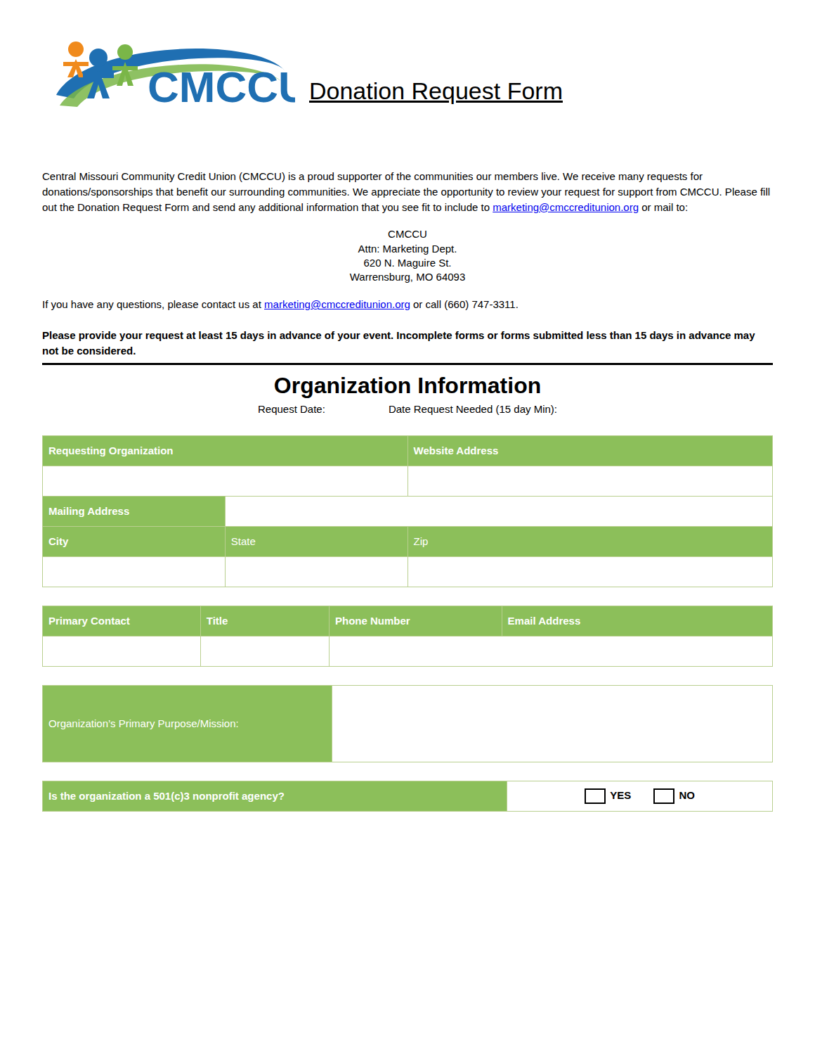CMCCU
Donation Request Form
Central Missouri Community Credit Union (CMCCU) is a proud supporter of the communities our members live. We receive many requests for donations/sponsorships that benefit our surrounding communities. We appreciate the opportunity to review your request for support from CMCCU. Please fill out the Donation Request Form and send any additional information that you see fit to include to marketing@cmccreditunion.org or mail to:
CMCCU
Attn: Marketing Dept.
620 N. Maguire St.
Warrensburg, MO 64093
If you have any questions, please contact us at marketing@cmccreditunion.org or call (660) 747-3311.
Please provide your request at least 15 days in advance of your event. Incomplete forms or forms submitted less than 15 days in advance may not be considered.
Organization Information
Request Date: Date Request Needed (15 day Min):
| Requesting Organization | Website Address |
| Mailing Address | |
| City | State | Zip |
| Primary Contact | Title | Phone Number | Email Address |
| Organization’s Primary Purpose/Mission: | |
| Is the organization a 501(c)3 nonprofit agency? | YES NO |